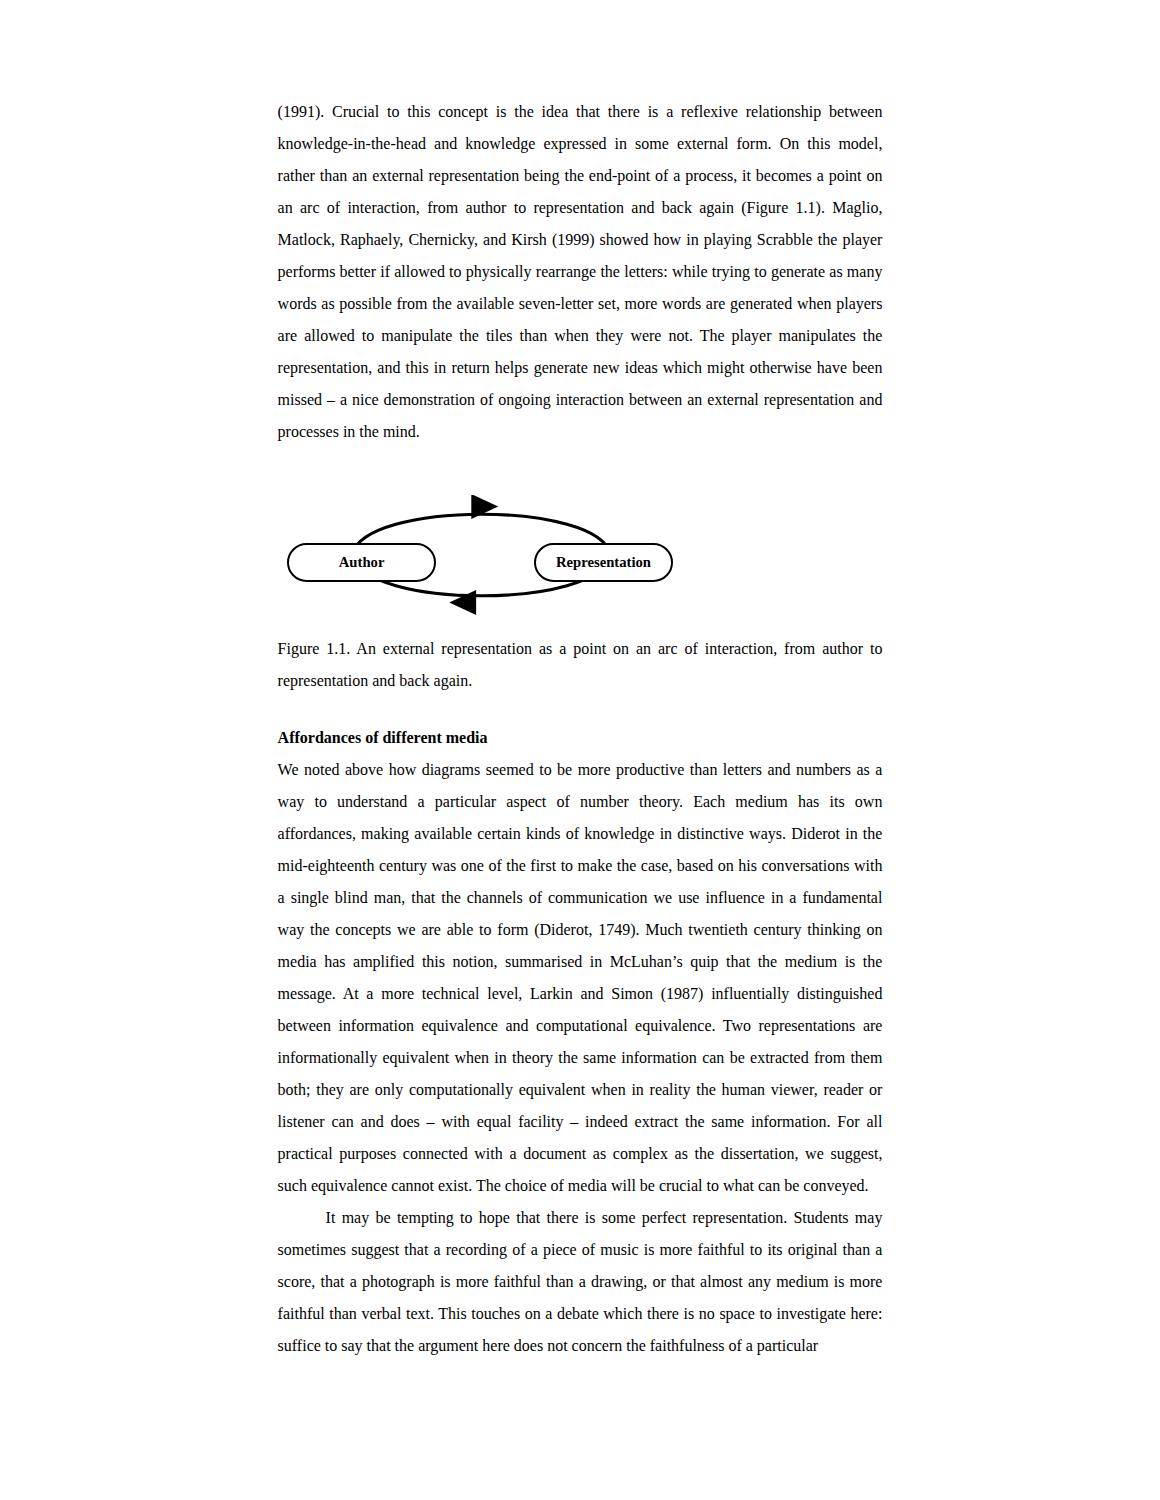(1991). Crucial to this concept is the idea that there is a reflexive relationship between knowledge-in-the-head and knowledge expressed in some external form. On this model, rather than an external representation being the end-point of a process, it becomes a point on an arc of interaction, from author to representation and back again (Figure 1.1). Maglio, Matlock, Raphaely, Chernicky, and Kirsh (1999) showed how in playing Scrabble the player performs better if allowed to physically rearrange the letters: while trying to generate as many words as possible from the available seven-letter set, more words are generated when players are allowed to manipulate the tiles than when they were not. The player manipulates the representation, and this in return helps generate new ideas which might otherwise have been missed – a nice demonstration of ongoing interaction between an external representation and processes in the mind.
Author
Representation
Figure 1.1. An external representation as a point on an arc of interaction, from author to representation and back again.
Affordances of different media
We noted above how diagrams seemed to be more productive than letters and numbers as a way to understand a particular aspect of number theory. Each medium has its own affordances, making available certain kinds of knowledge in distinctive ways. Diderot in the mid-eighteenth century was one of the first to make the case, based on his conversations with a single blind man, that the channels of communication we use influence in a fundamental way the concepts we are able to form (Diderot, 1749). Much twentieth century thinking on media has amplified this notion, summarised in McLuhan’s quip that the medium is the message. At a more technical level, Larkin and Simon (1987) influentially distinguished between information equivalence and computational equivalence. Two representations are informationally equivalent when in theory the same information can be extracted from them both; they are only computationally equivalent when in reality the human viewer, reader or listener can and does – with equal facility – indeed extract the same information. For all practical purposes connected with a document as complex as the dissertation, we suggest, such equivalence cannot exist. The choice of media will be crucial to what can be conveyed.
It may be tempting to hope that there is some perfect representation. Students may sometimes suggest that a recording of a piece of music is more faithful to its original than a score, that a photograph is more faithful than a drawing, or that almost any medium is more faithful than verbal text. This touches on a debate which there is no space to investigate here: suffice to say that the argument here does not concern the faithfulness of a particular